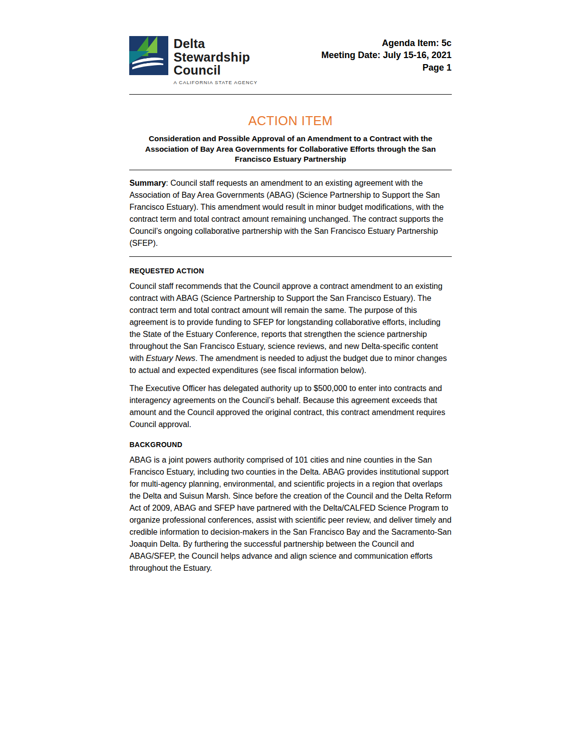Delta Stewardship Council A CALIFORNIA STATE AGENCY
Agenda Item: 5c
Meeting Date: July 15-16, 2021
Page 1
ACTION ITEM
Consideration and Possible Approval of an Amendment to a Contract with the Association of Bay Area Governments for Collaborative Efforts through the San Francisco Estuary Partnership
Summary: Council staff requests an amendment to an existing agreement with the Association of Bay Area Governments (ABAG) (Science Partnership to Support the San Francisco Estuary). This amendment would result in minor budget modifications, with the contract term and total contract amount remaining unchanged. The contract supports the Council’s ongoing collaborative partnership with the San Francisco Estuary Partnership (SFEP).
REQUESTED ACTION
Council staff recommends that the Council approve a contract amendment to an existing contract with ABAG (Science Partnership to Support the San Francisco Estuary). The contract term and total contract amount will remain the same. The purpose of this agreement is to provide funding to SFEP for longstanding collaborative efforts, including the State of the Estuary Conference, reports that strengthen the science partnership throughout the San Francisco Estuary, science reviews, and new Delta-specific content with Estuary News. The amendment is needed to adjust the budget due to minor changes to actual and expected expenditures (see fiscal information below).
The Executive Officer has delegated authority up to $500,000 to enter into contracts and interagency agreements on the Council’s behalf. Because this agreement exceeds that amount and the Council approved the original contract, this contract amendment requires Council approval.
BACKGROUND
ABAG is a joint powers authority comprised of 101 cities and nine counties in the San Francisco Estuary, including two counties in the Delta. ABAG provides institutional support for multi-agency planning, environmental, and scientific projects in a region that overlaps the Delta and Suisun Marsh. Since before the creation of the Council and the Delta Reform Act of 2009, ABAG and SFEP have partnered with the Delta/CALFED Science Program to organize professional conferences, assist with scientific peer review, and deliver timely and credible information to decision-makers in the San Francisco Bay and the Sacramento-San Joaquin Delta. By furthering the successful partnership between the Council and ABAG/SFEP, the Council helps advance and align science and communication efforts throughout the Estuary.